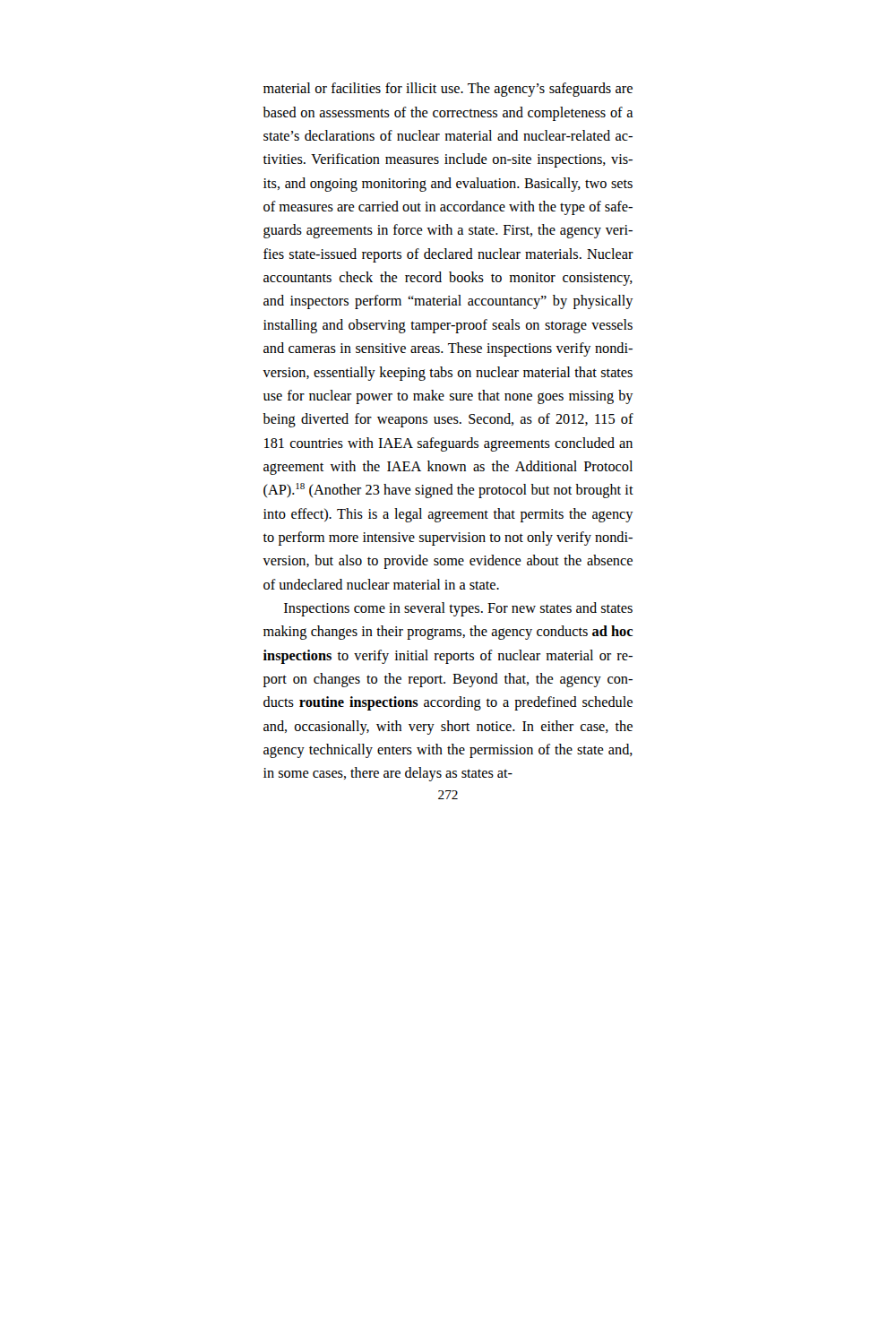material or facilities for illicit use. The agency’s safeguards are based on assessments of the correctness and completeness of a state’s declarations of nuclear material and nuclear-related activities. Verification measures include on-site inspections, visits, and ongoing monitoring and evaluation. Basically, two sets of measures are carried out in accordance with the type of safeguards agreements in force with a state. First, the agency verifies state-issued reports of declared nuclear materials. Nuclear accountants check the record books to monitor consistency, and inspectors perform “material accountancy” by physically installing and observing tamper-proof seals on storage vessels and cameras in sensitive areas. These inspections verify nondiversion, essentially keeping tabs on nuclear material that states use for nuclear power to make sure that none goes missing by being diverted for weapons uses. Second, as of 2012, 115 of 181 countries with IAEA safeguards agreements concluded an agreement with the IAEA known as the Additional Protocol (AP).18 (Another 23 have signed the protocol but not brought it into effect). This is a legal agreement that permits the agency to perform more intensive supervision to not only verify nondiversion, but also to provide some evidence about the absence of undeclared nuclear material in a state.
Inspections come in several types. For new states and states making changes in their programs, the agency conducts ad hoc inspections to verify initial reports of nuclear material or report on changes to the report. Beyond that, the agency conducts routine inspections according to a predefined schedule and, occasionally, with very short notice. In either case, the agency technically enters with the permission of the state and, in some cases, there are delays as states at-
272